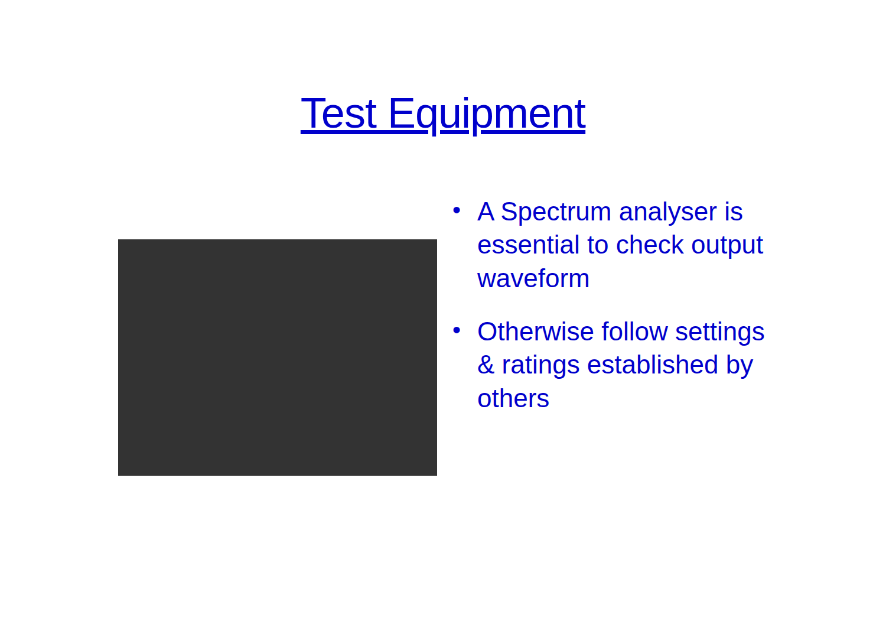Test Equipment
A Spectrum analyser is essential to check output waveform
Otherwise follow settings & ratings established by others